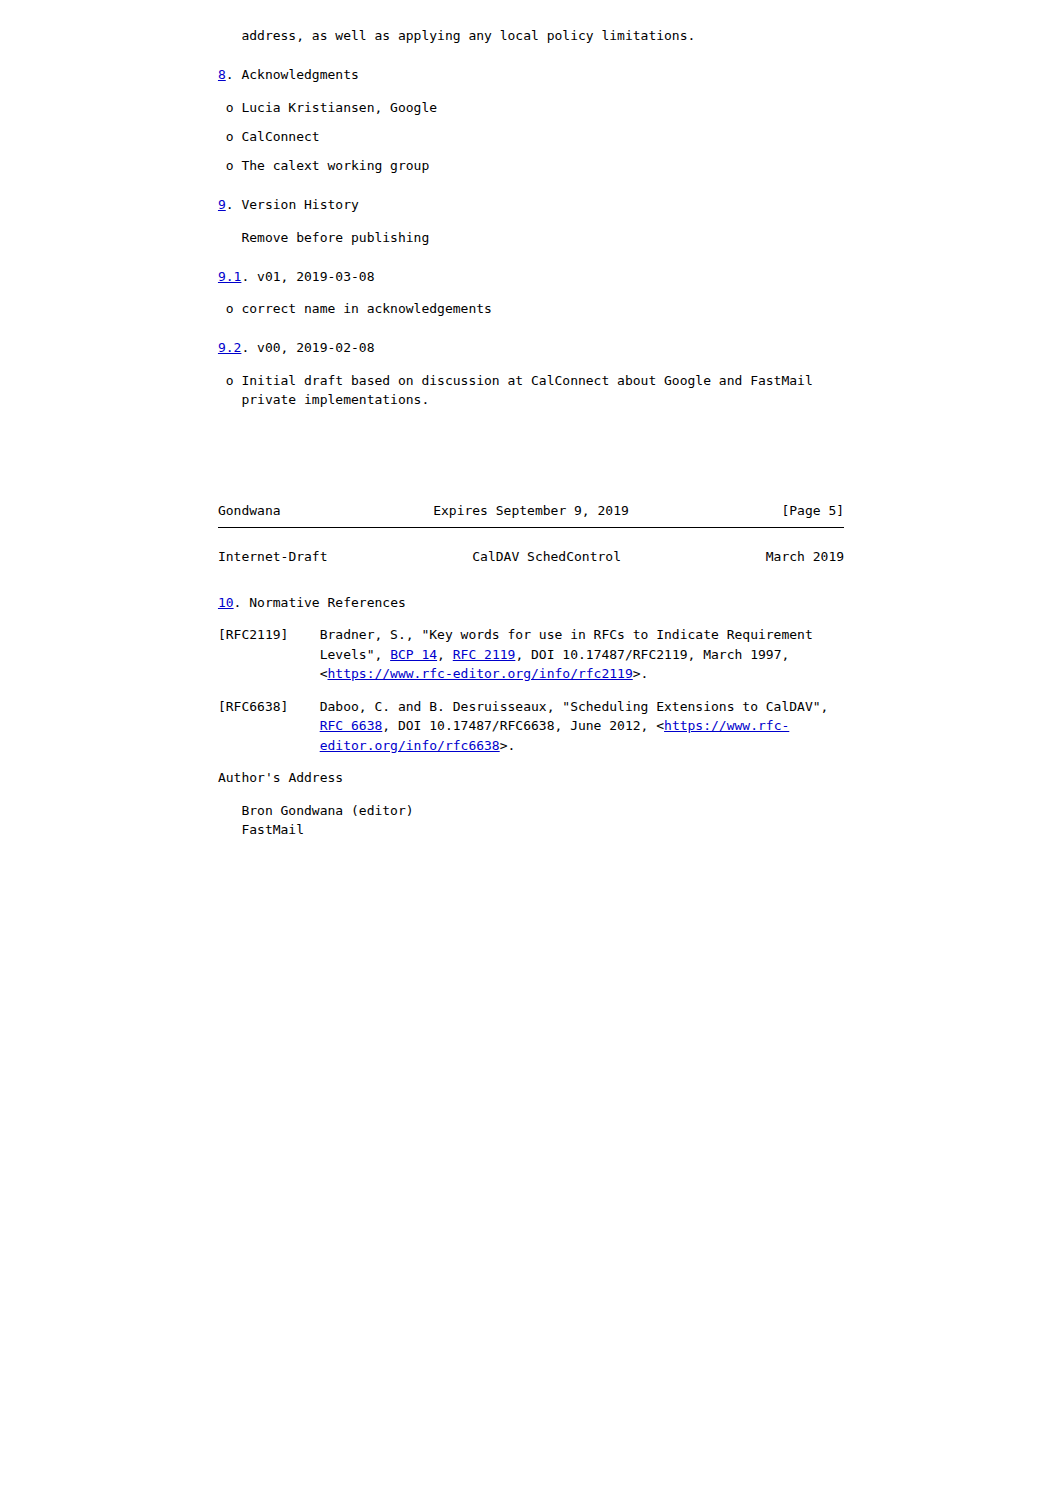address, as well as applying any local policy limitations.
8. Acknowledgments
Lucia Kristiansen, Google
CalConnect
The calext working group
9. Version History
Remove before publishing
9.1. v01, 2019-03-08
correct name in acknowledgements
9.2. v00, 2019-02-08
Initial draft based on discussion at CalConnect about Google and FastMail private implementations.
Gondwana Expires September 9, 2019[Page 5]
Internet-Draft CalDAV SchedControl March 2019
10. Normative References
[RFC2119]
Bradner, S., "Key words for use in RFCs to Indicate Requirement Levels", BCP 14, RFC 2119, DOI 10.17487/RFC2119, March 1997, <https://www.rfc-editor.org/info/rfc2119>.
[RFC6638]
Daboo, C. and B. Desruisseaux, "Scheduling Extensions to CalDAV", RFC 6638, DOI 10.17487/RFC6638, June 2012, <https://www.rfc-editor.org/info/rfc6638>.
Author's Address
Bron Gondwana (editor)
FastMail